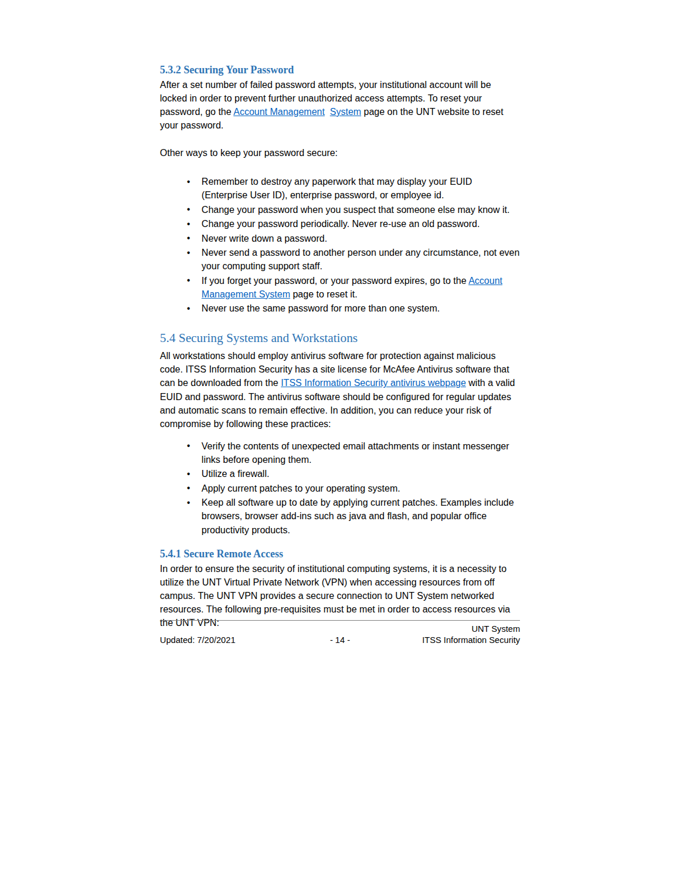5.3.2 Securing Your Password
After a set number of failed password attempts, your institutional account will be locked in order to prevent further unauthorized access attempts. To reset your password, go the Account Management System page on the UNT website to reset your password.
Other ways to keep your password secure:
Remember to destroy any paperwork that may display your EUID (Enterprise User ID), enterprise password, or employee id.
Change your password when you suspect that someone else may know it.
Change your password periodically. Never re-use an old password.
Never write down a password.
Never send a password to another person under any circumstance, not even your computing support staff.
If you forget your password, or your password expires, go to the Account Management System page to reset it.
Never use the same password for more than one system.
5.4 Securing Systems and Workstations
All workstations should employ antivirus software for protection against malicious code. ITSS Information Security has a site license for McAfee Antivirus software that can be downloaded from the ITSS Information Security antivirus webpage with a valid EUID and password. The antivirus software should be configured for regular updates and automatic scans to remain effective. In addition, you can reduce your risk of compromise by following these practices:
Verify the contents of unexpected email attachments or instant messenger links before opening them.
Utilize a firewall.
Apply current patches to your operating system.
Keep all software up to date by applying current patches. Examples include browsers, browser add-ins such as java and flash, and popular office productivity products.
5.4.1 Secure Remote Access
In order to ensure the security of institutional computing systems, it is a necessity to utilize the UNT Virtual Private Network (VPN) when accessing resources from off campus. The UNT VPN provides a secure connection to UNT System networked resources. The following pre-requisites must be met in order to access resources via the UNT VPN:
UNT System
Updated: 7/20/2021
- 14 -
ITSS Information Security